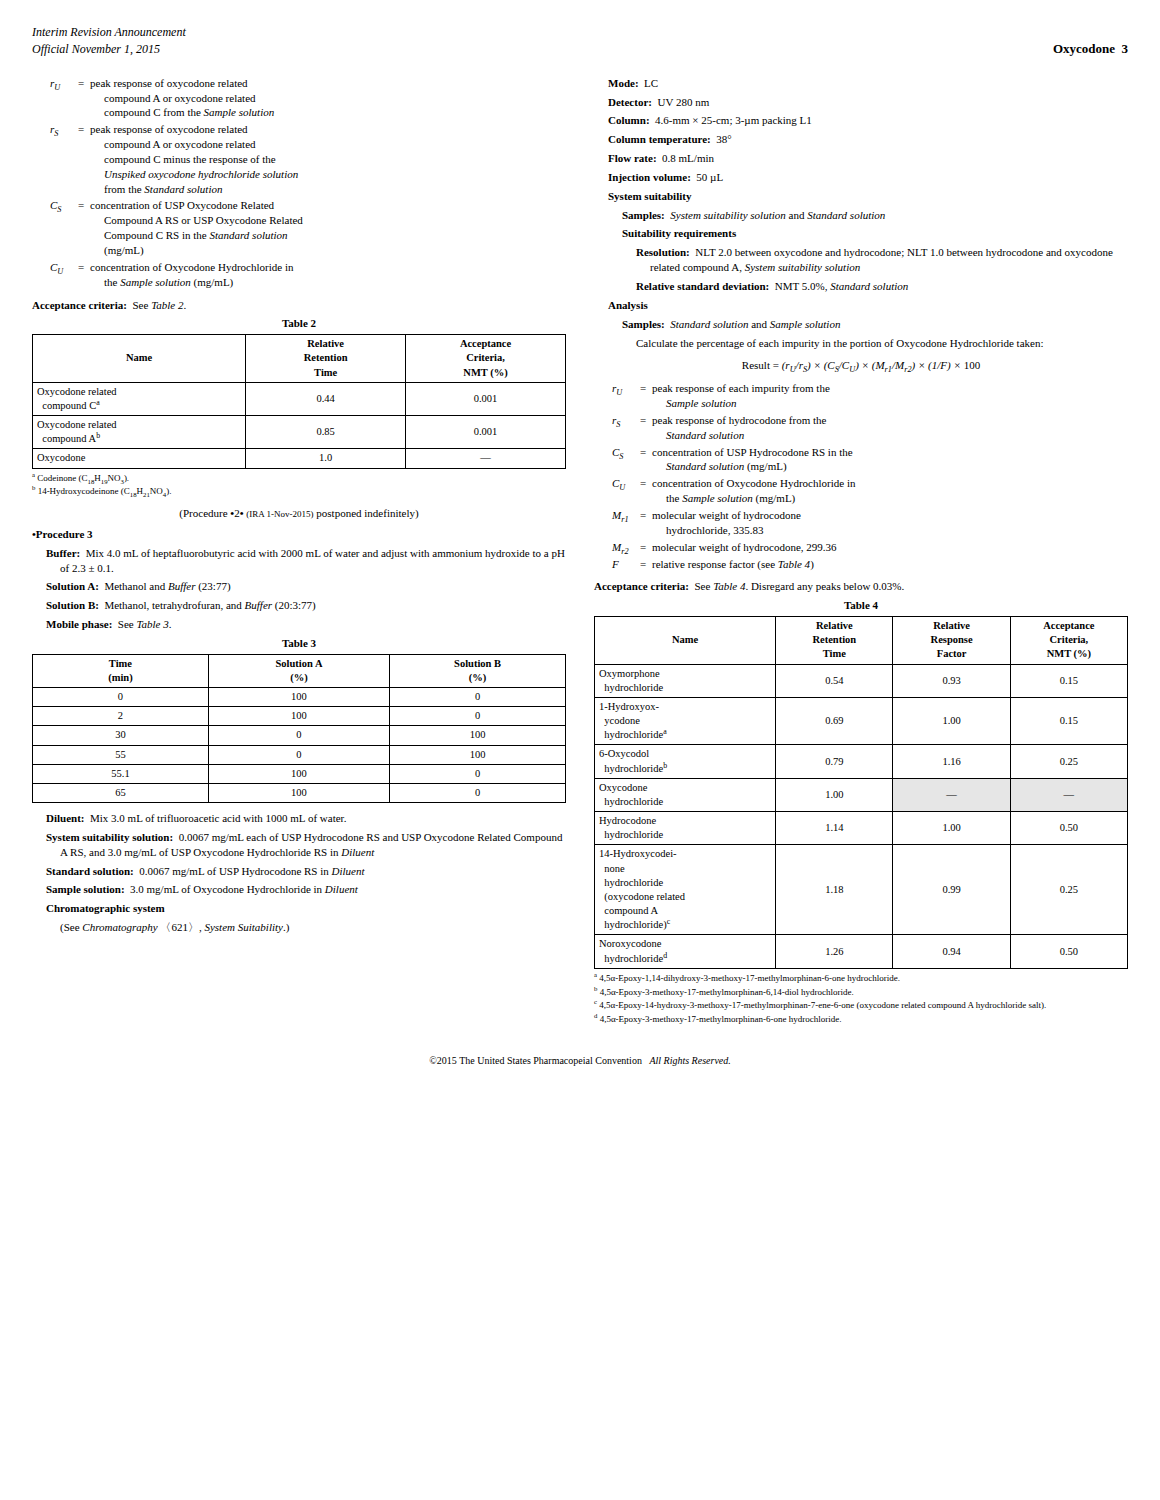Interim Revision Announcement
Official November 1, 2015 Oxycodone 3
rU
=
peak response of oxycodone related compound A or oxycodone related compound C from the Sample solution
rS
=
peak response of oxycodone related compound A or oxycodone related compound C minus the response of the Unspiked oxycodone hydrochloride solution from the Standard solution
CS
=
concentration of USP Oxycodone Related Compound A RS or USP Oxycodone Related Compound C RS in the Standard solution (mg/mL)
CU
=
concentration of Oxycodone Hydrochloride in the Sample solution (mg/mL)
Acceptance criteria: See Table 2.
Table 2
| Name | Relative Retention Time | Acceptance Criteria, NMT (%) |
| --- | --- | --- |
| Oxycodone related compound C a | 0.44 | 0.001 |
| Oxycodone related compound A b | 0.85 | 0.001 |
| Oxycodone | 1.0 | — |
a Codeinone (C18H19NO3).
b 14-Hydroxycodeinone (C18H21NO4).
(Procedure •2• (IRA 1-Nov-2015) postponed indefinitely)
•Procedure 3
Buffer: Mix 4.0 mL of heptafluorobutyric acid with 2000 mL of water and adjust with ammonium hydroxide to a pH of 2.3 ± 0.1.
Solution A: Methanol and Buffer (23:77)
Solution B: Methanol, tetrahydrofuran, and Buffer (20:3:77)
Mobile phase: See Table 3.
Table 3
| Time (min) | Solution A (%) | Solution B (%) |
| --- | --- | --- |
| 0 | 100 | 0 |
| 2 | 100 | 0 |
| 30 | 0 | 100 |
| 55 | 0 | 100 |
| 55.1 | 100 | 0 |
| 65 | 100 | 0 |
Diluent: Mix 3.0 mL of trifluoroacetic acid with 1000 mL of water.
System suitability solution: 0.0067 mg/mL each of USP Hydrocodone RS and USP Oxycodone Related Compound A RS, and 3.0 mg/mL of USP Oxycodone Hydrochloride RS in Diluent
Standard solution: 0.0067 mg/mL of USP Hydrocodone RS in Diluent
Sample solution: 3.0 mg/mL of Oxycodone Hydrochloride in Diluent
Chromatographic system
(See Chromatography 〈621〉, System Suitability.)
Mode: LC
Detector: UV 280 nm
Column: 4.6-mm × 25-cm; 3-µm packing L1
Column temperature: 38°
Flow rate: 0.8 mL/min
Injection volume: 50 µL
System suitability
Samples: System suitability solution and Standard solution
Suitability requirements
Resolution: NLT 2.0 between oxycodone and hydrocodone; NLT 1.0 between hydrocodone and oxycodone related compound A, System suitability solution
Relative standard deviation: NMT 5.0%, Standard solution
Analysis
Samples: Standard solution and Sample solution
Calculate the percentage of each impurity in the portion of Oxycodone Hydrochloride taken:
Result = (rU/rS) × (CS/CU) × (Mr1/Mr2) × (1/F) × 100
rU
=
peak response of each impurity from the Sample solution
rS
=
peak response of hydrocodone from the Standard solution
CS
=
concentration of USP Hydrocodone RS in the Standard solution (mg/mL)
CU
=
concentration of Oxycodone Hydrochloride in the Sample solution (mg/mL)
Mr1
=
molecular weight of hydrocodone hydrochloride, 335.83
Mr2
=
molecular weight of hydrocodone, 299.36
F
=
relative response factor (see Table 4)
Acceptance criteria: See Table 4. Disregard any peaks below 0.03%.
Table 4
| Name | Relative Retention Time | Relative Response Factor | Acceptance Criteria, NMT (%) |
| --- | --- | --- | --- |
| Oxymorphone hydrochloride | 0.54 | 0.93 | 0.15 |
| 1-Hydroxyox- ycodone hydrochloride a | 0.69 | 1.00 | 0.15 |
| 6-Oxycodol hydrochloride b | 0.79 | 1.16 | 0.25 |
| Oxycodone hydrochloride | 1.00 | — | — |
| Hydrocodone hydrochloride | 1.14 | 1.00 | 0.50 |
| 14-Hydroxycodei- none hydrochloride (oxycodone related compound A hydrochloride) c | 1.18 | 0.99 | 0.25 |
| Noroxycodone hydrochloride d | 1.26 | 0.94 | 0.50 |
a 4,5α-Epoxy-1,14-dihydroxy-3-methoxy-17-methylmorphinan-6-one hydrochloride.
b 4,5α-Epoxy-3-methoxy-17-methylmorphinan-6,14-diol hydrochloride.
c 4,5α-Epoxy-14-hydroxy-3-methoxy-17-methylmorphinan-7-ene-6-one (oxycodone related compound A hydrochloride salt).
d 4,5α-Epoxy-3-methoxy-17-methylmorphinan-6-one hydrochloride.
©2015 The United States Pharmacopeial Convention All Rights Reserved.